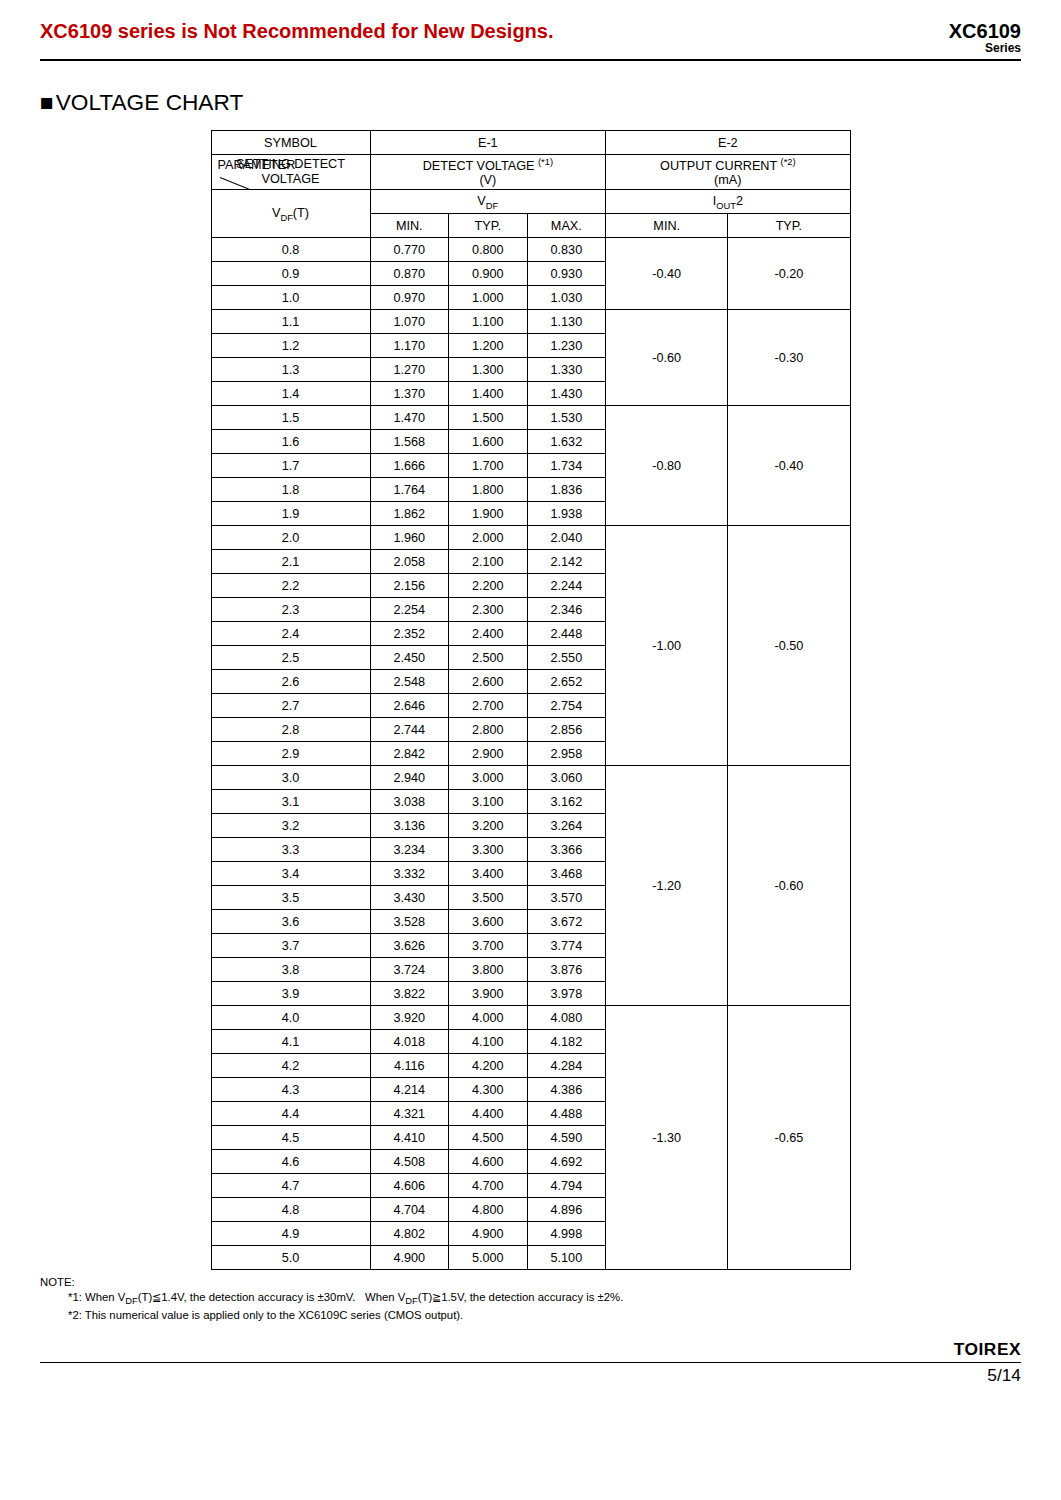XC6109 series is Not Recommended for New Designs.
XC6109
Series
VOLTAGE CHART
| SYMBOL | E-1 | E-2 |
| --- | --- | --- |
| PARAMETER SETTING DETECT VOLTAGE | DETECT VOLTAGE (*1) (V) | OUTPUT CURRENT (*2) (mA) |
| V DF (T) | V DF | I OUT 2 |
| MIN. | TYP. | MAX. | MIN. | TYP. |
| 0.8 | 0.770 | 0.800 | 0.830 | -0.40 | -0.20 |
| 0.9 | 0.870 | 0.900 | 0.930 |
| 1.0 | 0.970 | 1.000 | 1.030 |
| 1.1 | 1.070 | 1.100 | 1.130 | -0.60 | -0.30 |
| 1.2 | 1.170 | 1.200 | 1.230 |
| 1.3 | 1.270 | 1.300 | 1.330 |
| 1.4 | 1.370 | 1.400 | 1.430 |
| 1.5 | 1.470 | 1.500 | 1.530 | -0.80 | -0.40 |
| 1.6 | 1.568 | 1.600 | 1.632 |
| 1.7 | 1.666 | 1.700 | 1.734 |
| 1.8 | 1.764 | 1.800 | 1.836 |
| 1.9 | 1.862 | 1.900 | 1.938 |
| 2.0 | 1.960 | 2.000 | 2.040 | -1.00 | -0.50 |
| 2.1 | 2.058 | 2.100 | 2.142 |
| 2.2 | 2.156 | 2.200 | 2.244 |
| 2.3 | 2.254 | 2.300 | 2.346 |
| 2.4 | 2.352 | 2.400 | 2.448 |
| 2.5 | 2.450 | 2.500 | 2.550 |
| 2.6 | 2.548 | 2.600 | 2.652 |
| 2.7 | 2.646 | 2.700 | 2.754 |
| 2.8 | 2.744 | 2.800 | 2.856 |
| 2.9 | 2.842 | 2.900 | 2.958 |
| 3.0 | 2.940 | 3.000 | 3.060 | -1.20 | -0.60 |
| 3.1 | 3.038 | 3.100 | 3.162 |
| 3.2 | 3.136 | 3.200 | 3.264 |
| 3.3 | 3.234 | 3.300 | 3.366 |
| 3.4 | 3.332 | 3.400 | 3.468 |
| 3.5 | 3.430 | 3.500 | 3.570 |
| 3.6 | 3.528 | 3.600 | 3.672 |
| 3.7 | 3.626 | 3.700 | 3.774 |
| 3.8 | 3.724 | 3.800 | 3.876 |
| 3.9 | 3.822 | 3.900 | 3.978 |
| 4.0 | 3.920 | 4.000 | 4.080 | -1.30 | -0.65 |
| 4.1 | 4.018 | 4.100 | 4.182 |
| 4.2 | 4.116 | 4.200 | 4.284 |
| 4.3 | 4.214 | 4.300 | 4.386 |
| 4.4 | 4.321 | 4.400 | 4.488 |
| 4.5 | 4.410 | 4.500 | 4.590 |
| 4.6 | 4.508 | 4.600 | 4.692 |
| 4.7 | 4.606 | 4.700 | 4.794 |
| 4.8 | 4.704 | 4.800 | 4.896 |
| 4.9 | 4.802 | 4.900 | 4.998 |
| 5.0 | 4.900 | 5.000 | 5.100 |
NOTE:
*1: When VDF(T)≦1.4V, the detection accuracy is ±30mV. When VDF(T)≧1.5V, the detection accuracy is ±2%.
*2: This numerical value is applied only to the XC6109C series (CMOS output).
TOIREX
5/14